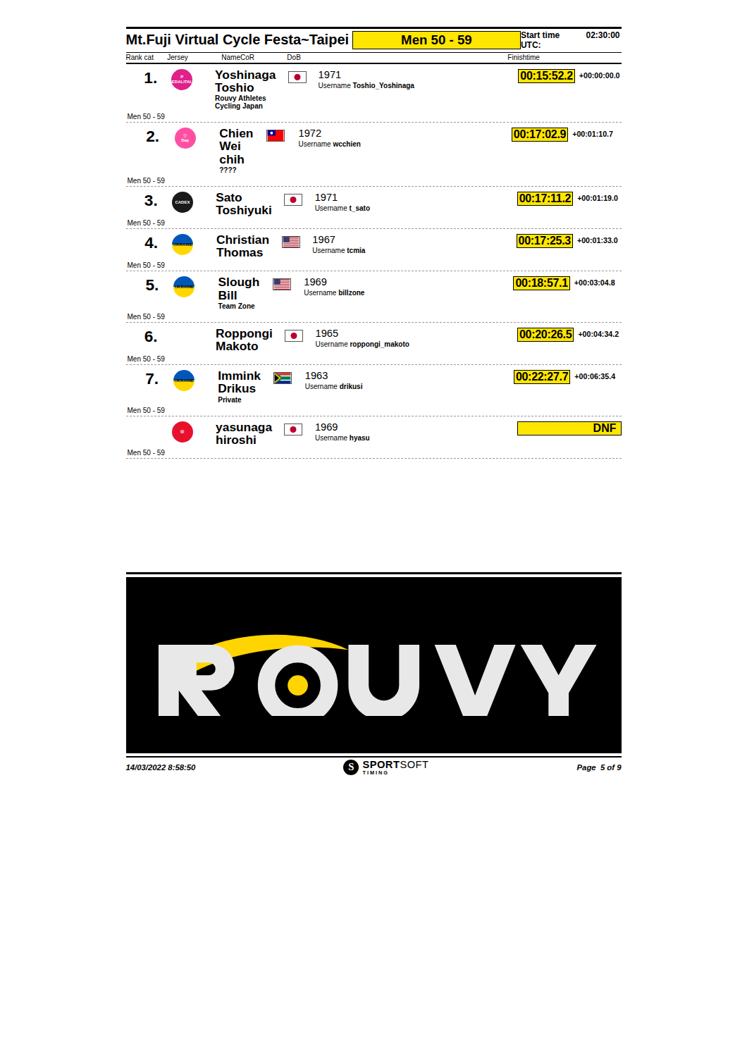Mt.Fuji Virtual Cycle Festa~Taipei Cy
Men 50 - 59
Start time UTC: 02:30:00
Rank cat
Jersey
Name
CoR
DoB
Finishtime
1.
P
PEDALITALY
Yoshinaga Toshio
Rouvy Athletes Cycling Japan
1971
Username Toshio_Yoshinaga
00:15:52.2
+00:00:00.0
Men 50 - 59
2.
♡
Day
Chien Wei chih
????
1972
Username wcchien
00:17:02.9
+00:01:10.7
Men 50 - 59
3.
CADEX
Sato Toshiyuki
1971
Username t_sato
00:17:11.2
+00:01:19.0
Men 50 - 59
4.
UKRAINE
Christian Thomas
1967
Username tcmia
00:17:25.3
+00:01:33.0
Men 50 - 59
5.
UKRAINE
Slough Bill
Team Zone
1969
Username billzone
00:18:57.1
+00:03:04.8
Men 50 - 59
6.
Roppongi Makoto
1965
Username roppongi_makoto
00:20:26.5
+00:04:34.2
Men 50 - 59
7.
UKRAINE
Immink Drikus
Private
1963
Username drikusi
00:22:27.7
+00:06:35.4
Men 50 - 59
◎
yasunaga hiroshi
1969
Username hyasu
DNF
Men 50 - 59
14/03/2022 8:58:50
S
SPORTSOFT
TIMING
Page 5 of 9